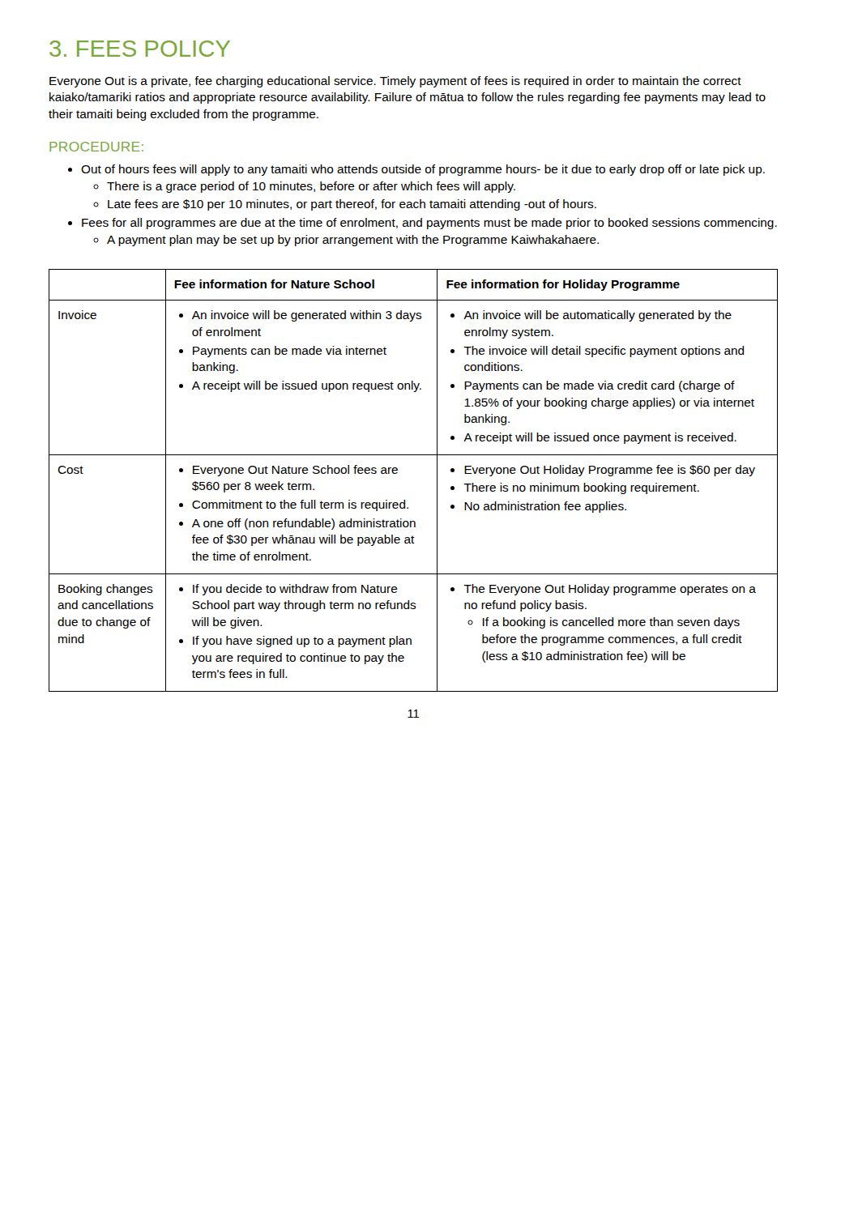3. FEES POLICY
Everyone Out is a private, fee charging educational service. Timely payment of fees is required in order to maintain the correct kaiako/tamariki ratios and appropriate resource availability. Failure of mātua to follow the rules regarding fee payments may lead to their tamaiti being excluded from the programme.
PROCEDURE:
Out of hours fees will apply to any tamaiti who attends outside of programme hours- be it due to early drop off or late pick up.
There is a grace period of 10 minutes, before or after which fees will apply.
Late fees are $10 per 10 minutes, or part thereof, for each tamaiti attending -out of hours.
Fees for all programmes are due at the time of enrolment, and payments must be made prior to booked sessions commencing.
A payment plan may be set up by prior arrangement with the Programme Kaiwhakahaere.
| | Fee information for Nature School | Fee information for Holiday Programme |
| --- | --- | --- |
| Invoice | An invoice will be generated within 3 days of enrolment Payments can be made via internet banking. A receipt will be issued upon request only. | An invoice will be automatically generated by the enrolmy system. The invoice will detail specific payment options and conditions. Payments can be made via credit card (charge of 1.85% of your booking charge applies) or via internet banking. A receipt will be issued once payment is received. |
| Cost | Everyone Out Nature School fees are $560 per 8 week term. Commitment to the full term is required. A one off (non refundable) administration fee of $30 per whānau will be payable at the time of enrolment. | Everyone Out Holiday Programme fee is $60 per day There is no minimum booking requirement. No administration fee applies. |
| Booking changes and cancellations due to change of mind | If you decide to withdraw from Nature School part way through term no refunds will be given. If you have signed up to a payment plan you are required to continue to pay the term's fees in full. | The Everyone Out Holiday programme operates on a no refund policy basis. If a booking is cancelled more than seven days before the programme commences, a full credit (less a $10 administration fee) will be |
11